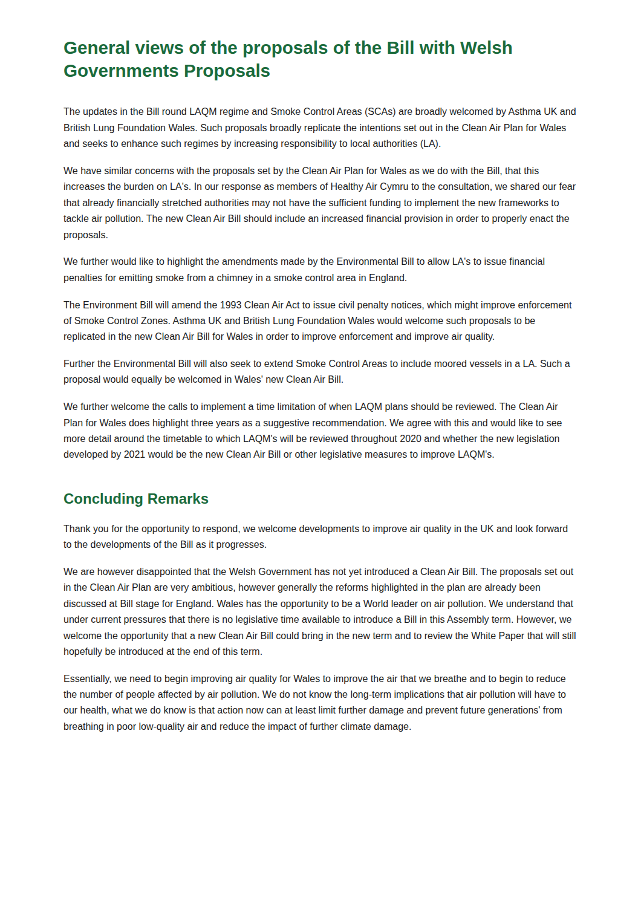General views of the proposals of the Bill with Welsh Governments Proposals
The updates in the Bill round LAQM regime and Smoke Control Areas (SCAs) are broadly welcomed by Asthma UK and British Lung Foundation Wales. Such proposals broadly replicate the intentions set out in the Clean Air Plan for Wales and seeks to enhance such regimes by increasing responsibility to local authorities (LA).
We have similar concerns with the proposals set by the Clean Air Plan for Wales as we do with the Bill, that this increases the burden on LA's. In our response as members of Healthy Air Cymru to the consultation, we shared our fear that already financially stretched authorities may not have the sufficient funding to implement the new frameworks to tackle air pollution. The new Clean Air Bill should include an increased financial provision in order to properly enact the proposals.
We further would like to highlight the amendments made by the Environmental Bill to allow LA's to issue financial penalties for emitting smoke from a chimney in a smoke control area in England.
The Environment Bill will amend the 1993 Clean Air Act to issue civil penalty notices, which might improve enforcement of Smoke Control Zones. Asthma UK and British Lung Foundation Wales would welcome such proposals to be replicated in the new Clean Air Bill for Wales in order to improve enforcement and improve air quality.
Further the Environmental Bill will also seek to extend Smoke Control Areas to include moored vessels in a LA. Such a proposal would equally be welcomed in Wales' new Clean Air Bill.
We further welcome the calls to implement a time limitation of when LAQM plans should be reviewed. The Clean Air Plan for Wales does highlight three years as a suggestive recommendation. We agree with this and would like to see more detail around the timetable to which LAQM's will be reviewed throughout 2020 and whether the new legislation developed by 2021 would be the new Clean Air Bill or other legislative measures to improve LAQM's.
Concluding Remarks
Thank you for the opportunity to respond, we welcome developments to improve air quality in the UK and look forward to the developments of the Bill as it progresses.
We are however disappointed that the Welsh Government has not yet introduced a Clean Air Bill. The proposals set out in the Clean Air Plan are very ambitious, however generally the reforms highlighted in the plan are already been discussed at Bill stage for England. Wales has the opportunity to be a World leader on air pollution. We understand that under current pressures that there is no legislative time available to introduce a Bill in this Assembly term. However, we welcome the opportunity that a new Clean Air Bill could bring in the new term and to review the White Paper that will still hopefully be introduced at the end of this term.
Essentially, we need to begin improving air quality for Wales to improve the air that we breathe and to begin to reduce the number of people affected by air pollution. We do not know the long-term implications that air pollution will have to our health, what we do know is that action now can at least limit further damage and prevent future generations' from breathing in poor low-quality air and reduce the impact of further climate damage.